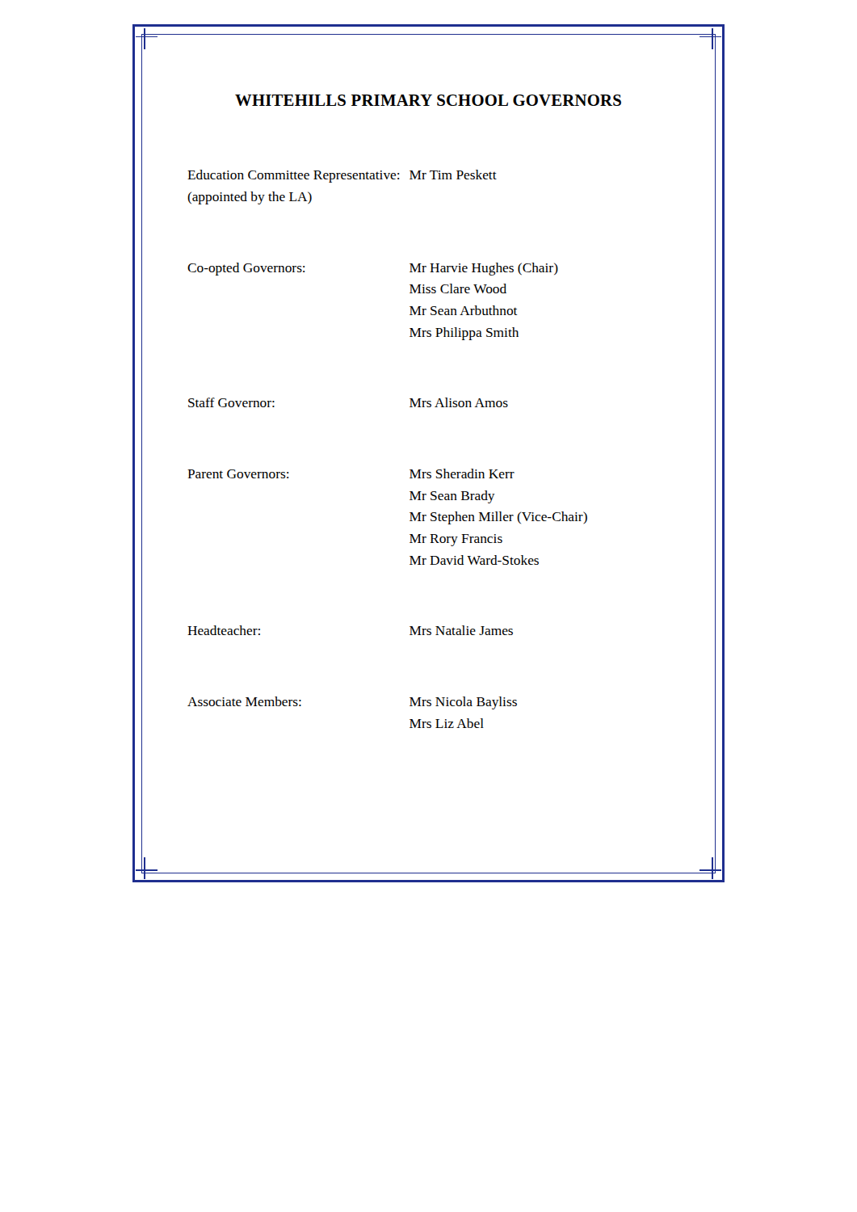WHITEHILLS PRIMARY SCHOOL GOVERNORS
| Education Committee Representative: (appointed by the LA) | Mr Tim Peskett |
| Co-opted Governors: | Mr Harvie Hughes (Chair) Miss Clare Wood Mr Sean Arbuthnot Mrs Philippa Smith |
| Staff Governor: | Mrs Alison Amos |
| Parent Governors: | Mrs Sheradin Kerr Mr Sean Brady Mr Stephen Miller (Vice-Chair) Mr Rory Francis Mr David Ward-Stokes |
| Headteacher: | Mrs Natalie James |
| Associate Members: | Mrs Nicola Bayliss Mrs Liz Abel |